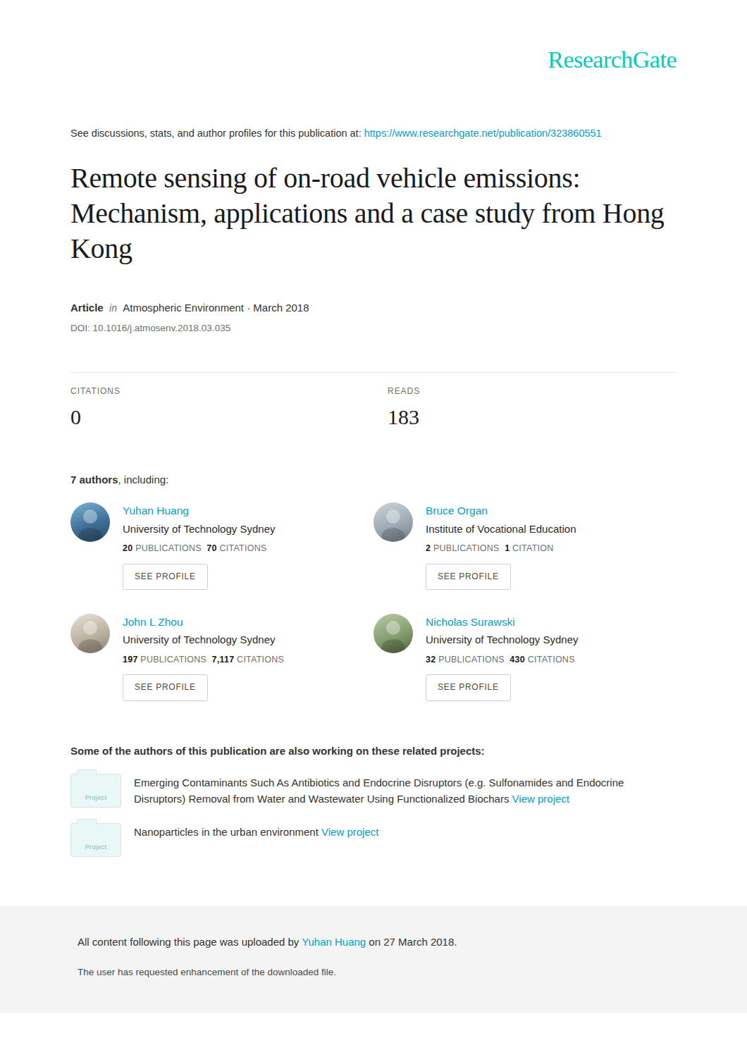ResearchGate
See discussions, stats, and author profiles for this publication at: https://www.researchgate.net/publication/323860551
Remote sensing of on-road vehicle emissions: Mechanism, applications and a case study from Hong Kong
Article in Atmospheric Environment · March 2018
DOI: 10.1016/j.atmosenv.2018.03.035
CITATIONS
0
READS
183
7 authors, including:
Yuhan Huang
University of Technology Sydney
20 PUBLICATIONS 70 CITATIONS
SEE PROFILE
Bruce Organ
Institute of Vocational Education
2 PUBLICATIONS 1 CITATION
SEE PROFILE
John L Zhou
University of Technology Sydney
197 PUBLICATIONS 7,117 CITATIONS
SEE PROFILE
Nicholas Surawski
University of Technology Sydney
32 PUBLICATIONS 430 CITATIONS
SEE PROFILE
Some of the authors of this publication are also working on these related projects:
Project
Emerging Contaminants Such As Antibiotics and Endocrine Disruptors (e.g. Sulfonamides and Endocrine Disruptors) Removal from Water and Wastewater Using Functionalized Biochars View project
Project
Nanoparticles in the urban environment View project
All content following this page was uploaded by Yuhan Huang on 27 March 2018.
The user has requested enhancement of the downloaded file.